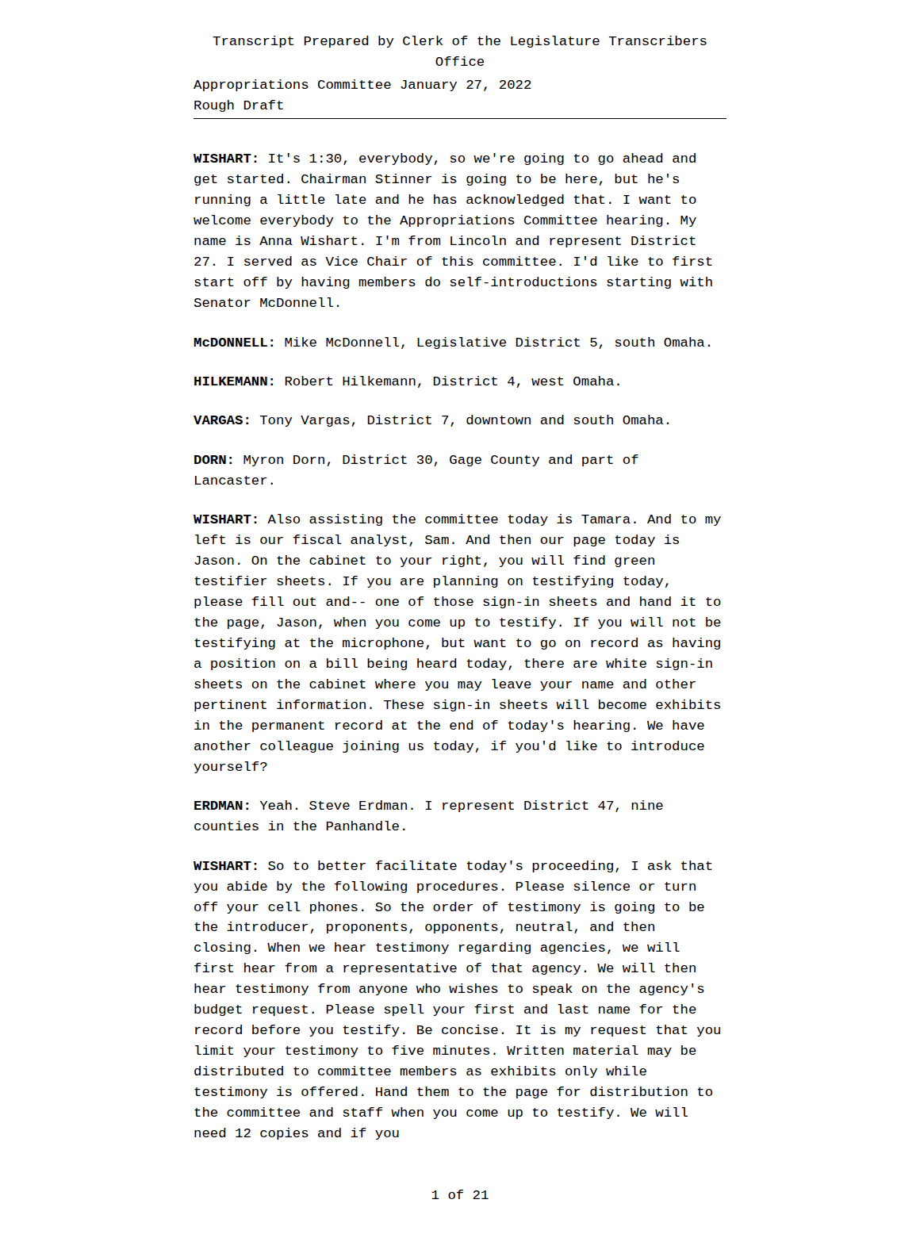Transcript Prepared by Clerk of the Legislature Transcribers Office
Appropriations Committee January 27, 2022
Rough Draft
WISHART: It's 1:30, everybody, so we're going to go ahead and get started. Chairman Stinner is going to be here, but he's running a little late and he has acknowledged that. I want to welcome everybody to the Appropriations Committee hearing. My name is Anna Wishart. I'm from Lincoln and represent District 27. I served as Vice Chair of this committee. I'd like to first start off by having members do self-introductions starting with Senator McDonnell.
McDONNELL: Mike McDonnell, Legislative District 5, south Omaha.
HILKEMANN: Robert Hilkemann, District 4, west Omaha.
VARGAS: Tony Vargas, District 7, downtown and south Omaha.
DORN: Myron Dorn, District 30, Gage County and part of Lancaster.
WISHART: Also assisting the committee today is Tamara. And to my left is our fiscal analyst, Sam. And then our page today is Jason. On the cabinet to your right, you will find green testifier sheets. If you are planning on testifying today, please fill out and-- one of those sign-in sheets and hand it to the page, Jason, when you come up to testify. If you will not be testifying at the microphone, but want to go on record as having a position on a bill being heard today, there are white sign-in sheets on the cabinet where you may leave your name and other pertinent information. These sign-in sheets will become exhibits in the permanent record at the end of today's hearing. We have another colleague joining us today, if you'd like to introduce yourself?
ERDMAN: Yeah. Steve Erdman. I represent District 47, nine counties in the Panhandle.
WISHART: So to better facilitate today's proceeding, I ask that you abide by the following procedures. Please silence or turn off your cell phones. So the order of testimony is going to be the introducer, proponents, opponents, neutral, and then closing. When we hear testimony regarding agencies, we will first hear from a representative of that agency. We will then hear testimony from anyone who wishes to speak on the agency's budget request. Please spell your first and last name for the record before you testify. Be concise. It is my request that you limit your testimony to five minutes. Written material may be distributed to committee members as exhibits only while testimony is offered. Hand them to the page for distribution to the committee and staff when you come up to testify. We will need 12 copies and if you
1 of 21